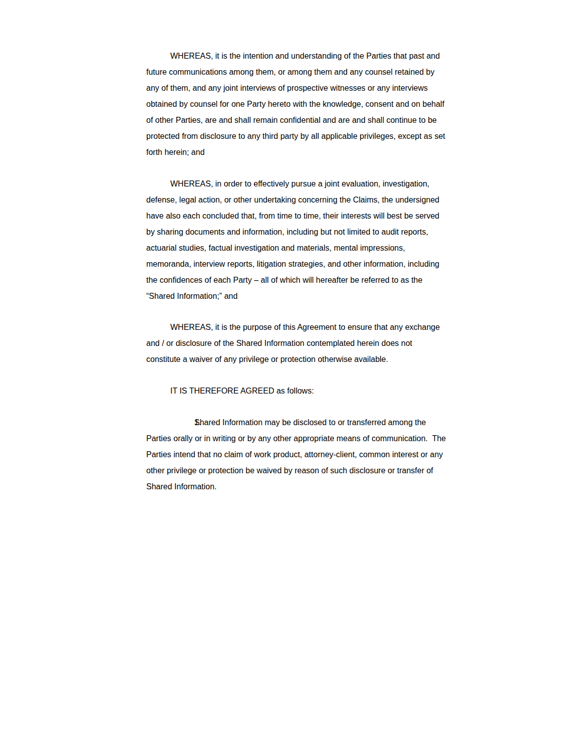WHEREAS, it is the intention and understanding of the Parties that past and future communications among them, or among them and any counsel retained by any of them, and any joint interviews of prospective witnesses or any interviews obtained by counsel for one Party hereto with the knowledge, consent and on behalf of other Parties, are and shall remain confidential and are and shall continue to be protected from disclosure to any third party by all applicable privileges, except as set forth herein; and
WHEREAS, in order to effectively pursue a joint evaluation, investigation, defense, legal action, or other undertaking concerning the Claims, the undersigned have also each concluded that, from time to time, their interests will best be served by sharing documents and information, including but not limited to audit reports, actuarial studies, factual investigation and materials, mental impressions, memoranda, interview reports, litigation strategies, and other information, including the confidences of each Party – all of which will hereafter be referred to as the “Shared Information;” and
WHEREAS, it is the purpose of this Agreement to ensure that any exchange and / or disclosure of the Shared Information contemplated herein does not constitute a waiver of any privilege or protection otherwise available.
IT IS THEREFORE AGREED as follows:
1. Shared Information may be disclosed to or transferred among the Parties orally or in writing or by any other appropriate means of communication. The Parties intend that no claim of work product, attorney-client, common interest or any other privilege or protection be waived by reason of such disclosure or transfer of Shared Information.